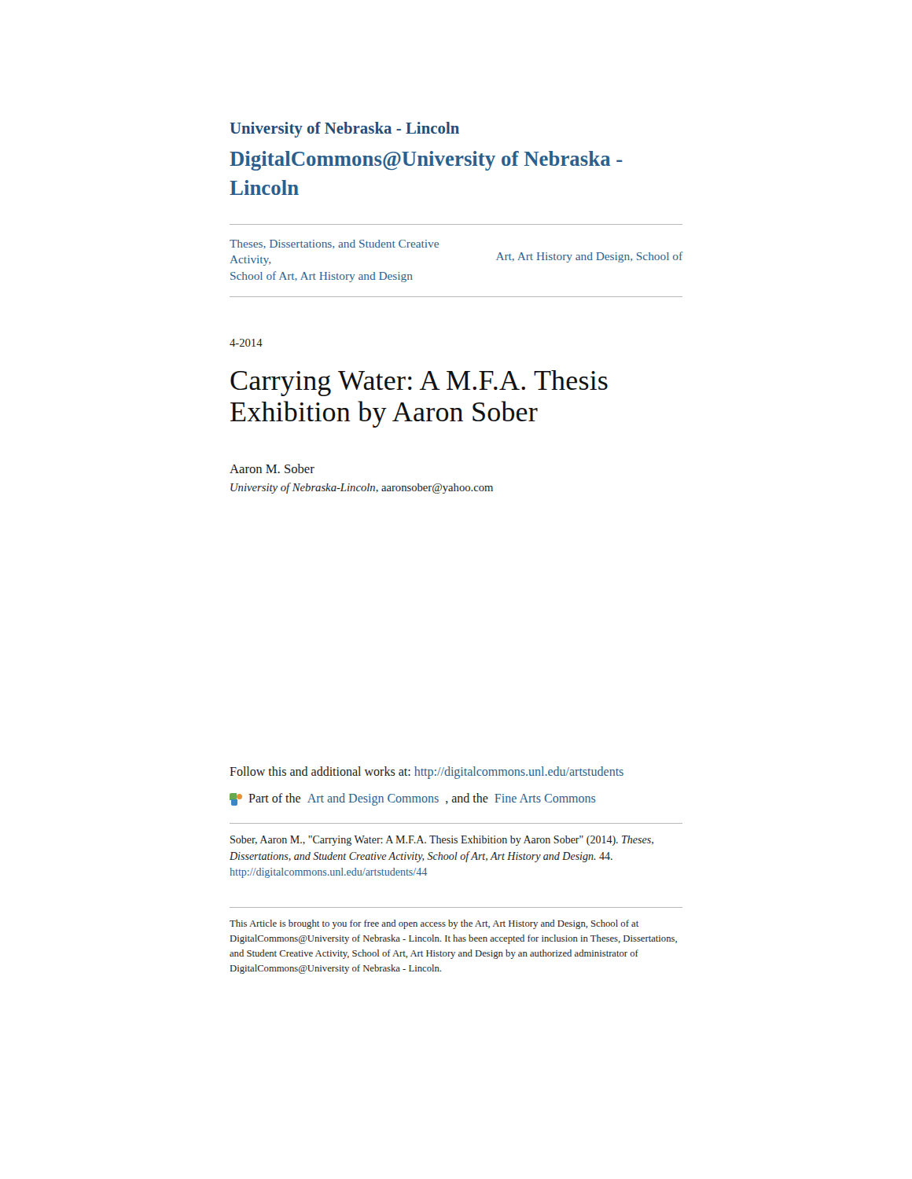University of Nebraska - Lincoln
DigitalCommons@University of Nebraska - Lincoln
Theses, Dissertations, and Student Creative Activity,
School of Art, Art History and Design
Art, Art History and Design, School of
4-2014
Carrying Water: A M.F.A. Thesis Exhibition by Aaron Sober
Aaron M. Sober
University of Nebraska-Lincoln, aaronsober@yahoo.com
Follow this and additional works at: http://digitalcommons.unl.edu/artstudents
Part of the Art and Design Commons, and the Fine Arts Commons
Sober, Aaron M., "Carrying Water: A M.F.A. Thesis Exhibition by Aaron Sober" (2014). Theses, Dissertations, and Student Creative Activity, School of Art, Art History and Design. 44.
http://digitalcommons.unl.edu/artstudents/44
This Article is brought to you for free and open access by the Art, Art History and Design, School of at DigitalCommons@University of Nebraska - Lincoln. It has been accepted for inclusion in Theses, Dissertations, and Student Creative Activity, School of Art, Art History and Design by an authorized administrator of DigitalCommons@University of Nebraska - Lincoln.